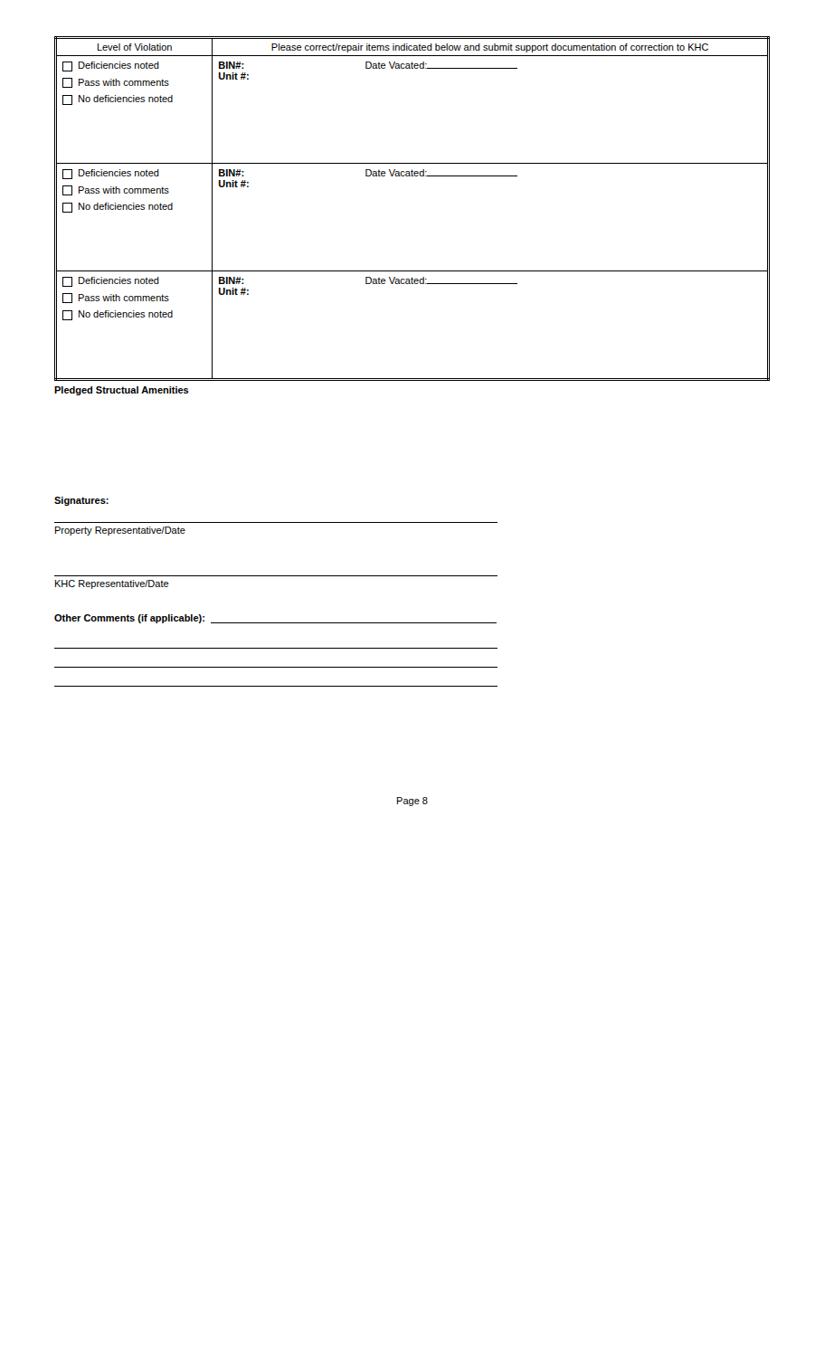| Level of Violation | Please correct/repair items indicated below and submit support documentation of correction to KHC |
| --- | --- |
| Deficiencies noted Pass with comments No deficiencies noted | / BIN#: / Date Vacated: / / Unit #: / / |
| Deficiencies noted Pass with comments No deficiencies noted | / BIN#: / Date Vacated: / / Unit #: / / |
| Deficiencies noted Pass with comments No deficiencies noted | / BIN#: / Date Vacated: / / Unit #: / / |
Pledged Structual Amenities
Signatures:
Property Representative/Date
KHC Representative/Date
Other Comments (if applicable):
Page 8